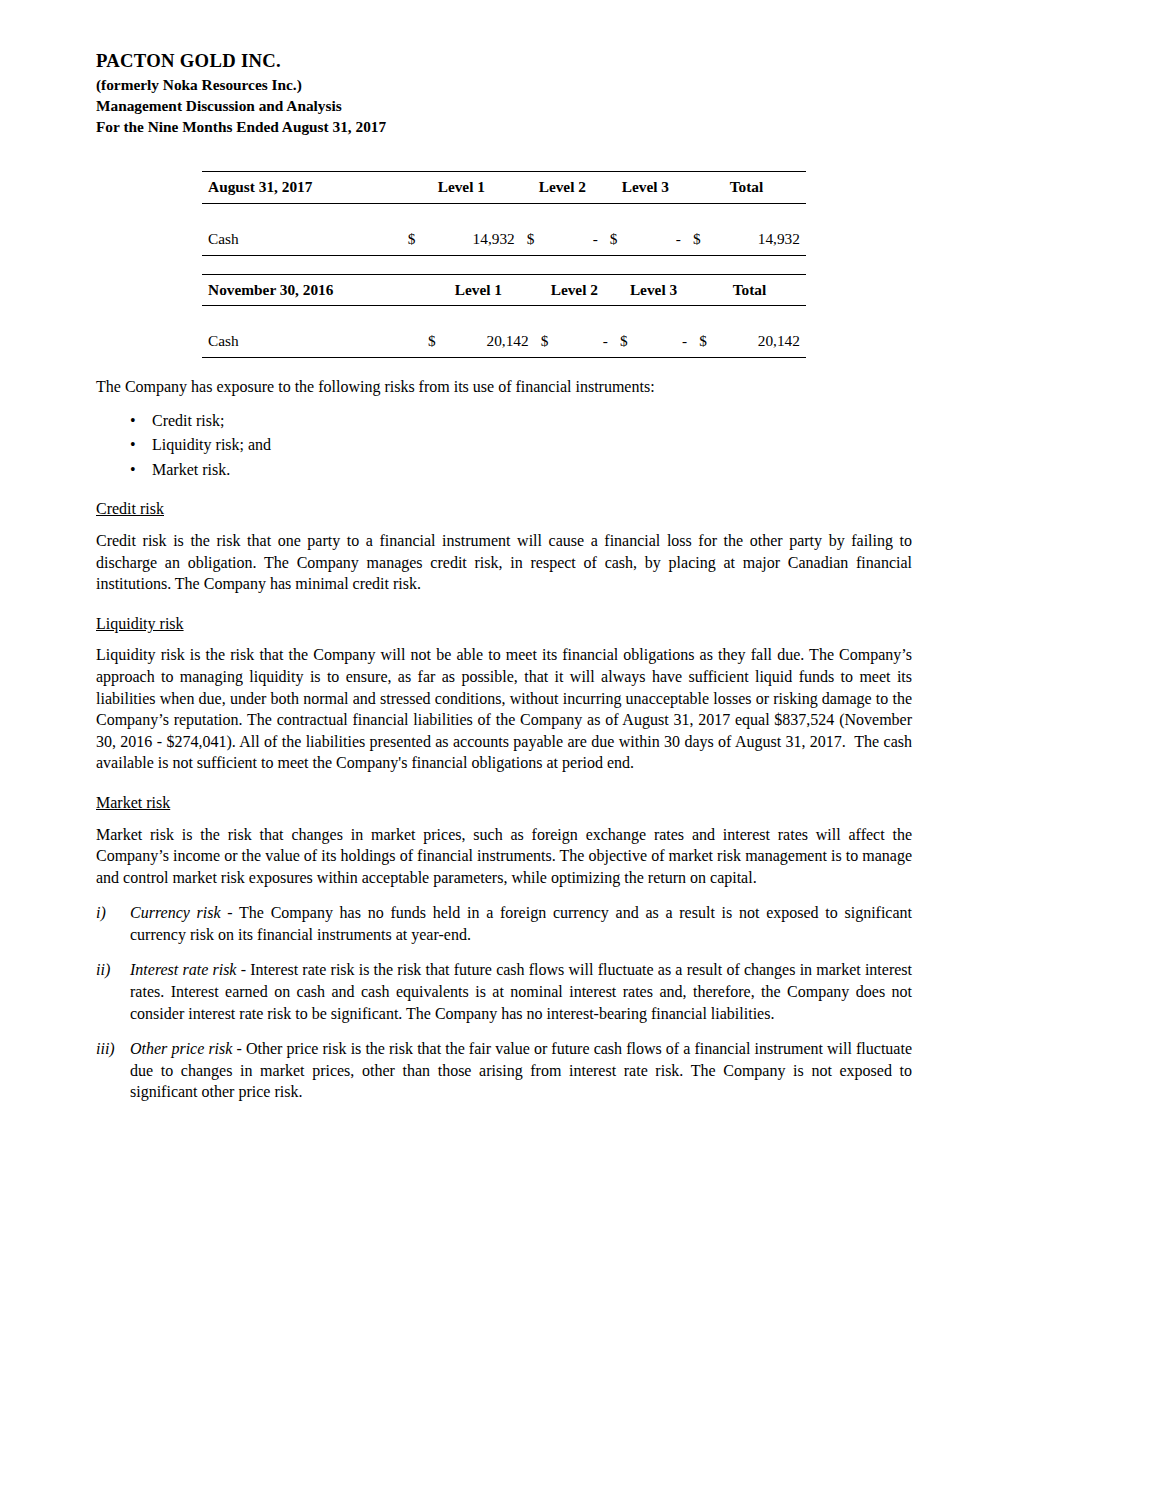PACTON GOLD INC.
(formerly Noka Resources Inc.)
Management Discussion and Analysis
For the Nine Months Ended August 31, 2017
| August 31, 2017 | Level 1 | Level 2 | Level 3 | Total |
| --- | --- | --- | --- | --- |
| Cash | $ | 14,932 | $ | - | $ | - | $ | 14,932 |
| November 30, 2016 | Level 1 | Level 2 | Level 3 | Total |
| --- | --- | --- | --- | --- |
| Cash | $ | 20,142 | $ | - | $ | - | $ | 20,142 |
The Company has exposure to the following risks from its use of financial instruments:
Credit risk;
Liquidity risk; and
Market risk.
Credit risk
Credit risk is the risk that one party to a financial instrument will cause a financial loss for the other party by failing to discharge an obligation. The Company manages credit risk, in respect of cash, by placing at major Canadian financial institutions. The Company has minimal credit risk.
Liquidity risk
Liquidity risk is the risk that the Company will not be able to meet its financial obligations as they fall due. The Company’s approach to managing liquidity is to ensure, as far as possible, that it will always have sufficient liquid funds to meet its liabilities when due, under both normal and stressed conditions, without incurring unacceptable losses or risking damage to the Company’s reputation. The contractual financial liabilities of the Company as of August 31, 2017 equal $837,524 (November 30, 2016 - $274,041). All of the liabilities presented as accounts payable are due within 30 days of August 31, 2017. The cash available is not sufficient to meet the Company's financial obligations at period end.
Market risk
Market risk is the risk that changes in market prices, such as foreign exchange rates and interest rates will affect the Company’s income or the value of its holdings of financial instruments. The objective of market risk management is to manage and control market risk exposures within acceptable parameters, while optimizing the return on capital.
Currency risk - The Company has no funds held in a foreign currency and as a result is not exposed to significant currency risk on its financial instruments at year-end.
Interest rate risk - Interest rate risk is the risk that future cash flows will fluctuate as a result of changes in market interest rates. Interest earned on cash and cash equivalents is at nominal interest rates and, therefore, the Company does not consider interest rate risk to be significant. The Company has no interest-bearing financial liabilities.
Other price risk - Other price risk is the risk that the fair value or future cash flows of a financial instrument will fluctuate due to changes in market prices, other than those arising from interest rate risk. The Company is not exposed to significant other price risk.